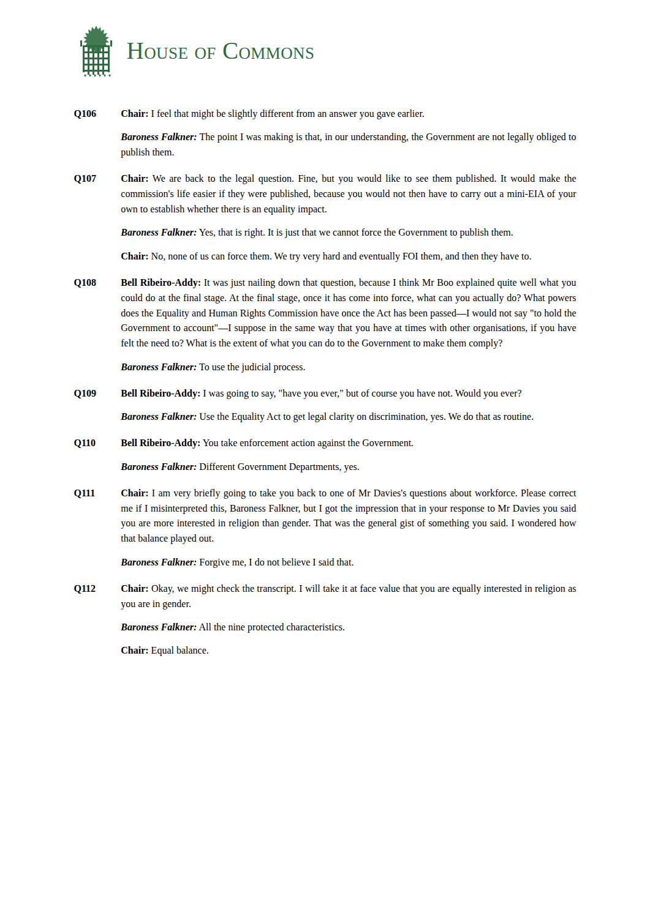House of Commons
Q106
Chair: I feel that might be slightly different from an answer you gave earlier.
Baroness Falkner: The point I was making is that, in our understanding, the Government are not legally obliged to publish them.
Q107
Chair: We are back to the legal question. Fine, but you would like to see them published. It would make the commission's life easier if they were published, because you would not then have to carry out a mini-EIA of your own to establish whether there is an equality impact.
Baroness Falkner: Yes, that is right. It is just that we cannot force the Government to publish them.
Chair: No, none of us can force them. We try very hard and eventually FOI them, and then they have to.
Q108
Bell Ribeiro-Addy: It was just nailing down that question, because I think Mr Boo explained quite well what you could do at the final stage. At the final stage, once it has come into force, what can you actually do? What powers does the Equality and Human Rights Commission have once the Act has been passed—I would not say "to hold the Government to account"—I suppose in the same way that you have at times with other organisations, if you have felt the need to? What is the extent of what you can do to the Government to make them comply?
Baroness Falkner: To use the judicial process.
Q109
Bell Ribeiro-Addy: I was going to say, "have you ever," but of course you have not. Would you ever?
Baroness Falkner: Use the Equality Act to get legal clarity on discrimination, yes. We do that as routine.
Q110
Bell Ribeiro-Addy: You take enforcement action against the Government.
Baroness Falkner: Different Government Departments, yes.
Q111
Chair: I am very briefly going to take you back to one of Mr Davies's questions about workforce. Please correct me if I misinterpreted this, Baroness Falkner, but I got the impression that in your response to Mr Davies you said you are more interested in religion than gender. That was the general gist of something you said. I wondered how that balance played out.
Baroness Falkner: Forgive me, I do not believe I said that.
Q112
Chair: Okay, we might check the transcript. I will take it at face value that you are equally interested in religion as you are in gender.
Baroness Falkner: All the nine protected characteristics.
Chair: Equal balance.